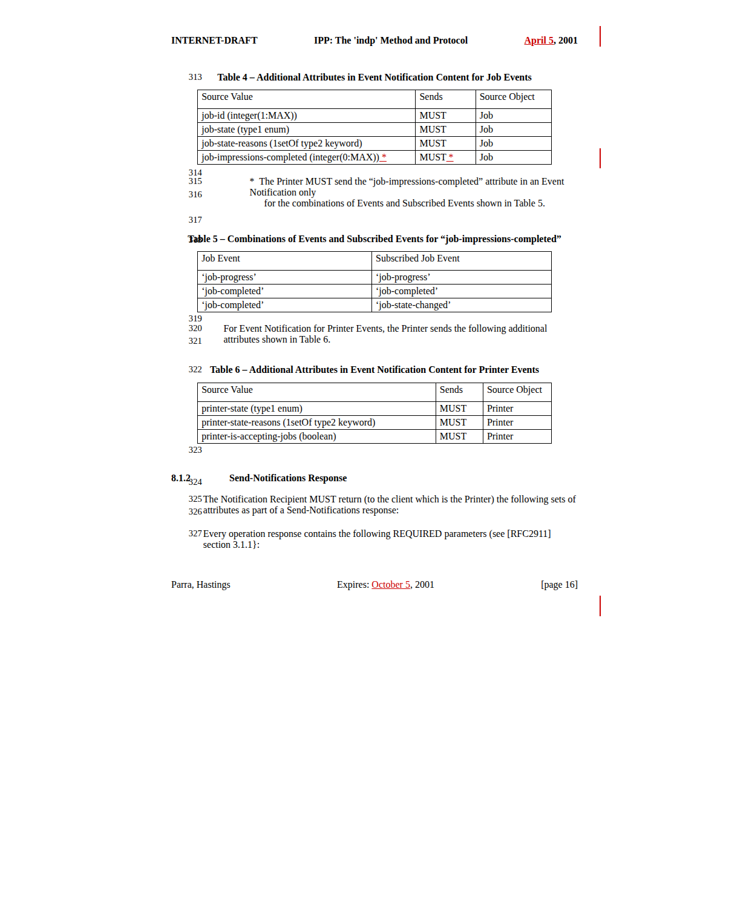INTERNET-DRAFT
IPP: The 'indp' Method and Protocol
April 5, 2001
313
Table 4 – Additional Attributes in Event Notification Content for Job Events
| Source Value | Sends | Source Object |
| job-id (integer(1:MAX)) | MUST | Job |
| job-state (type1 enum) | MUST | Job |
| job-state-reasons (1setOf type2 keyword) | MUST | Job |
| job-impressions-completed (integer(0:MAX)) * | MUST * | Job |
314
315
316
* The Printer MUST send the “job-impressions-completed” attribute in an Event Notification only for the combinations of Events and Subscribed Events shown in Table 5.
317
318
Table 5 – Combinations of Events and Subscribed Events for “job-impressions-completed”
| Job Event | Subscribed Job Event |
| ‘job-progress’ | ‘job-progress’ |
| ‘job-completed’ | ‘job-completed’ |
| ‘job-completed’ | ‘job-state-changed’ |
319
320
321
For Event Notification for Printer Events, the Printer sends the following additional attributes shown in Table 6.
322
Table 6 – Additional Attributes in Event Notification Content for Printer Events
| Source Value | Sends | Source Object |
| printer-state (type1 enum) | MUST | Printer |
| printer-state-reasons (1setOf type2 keyword) | MUST | Printer |
| printer-is-accepting-jobs (boolean) | MUST | Printer |
323
324
8.1.2 Send-Notifications Response
325
326
The Notification Recipient MUST return (to the client which is the Printer) the following sets of attributes as part of a Send-Notifications response:
327
Every operation response contains the following REQUIRED parameters (see [RFC2911] section 3.1.1}:
Parra, Hastings
Expires: October 5, 2001
[page 16]